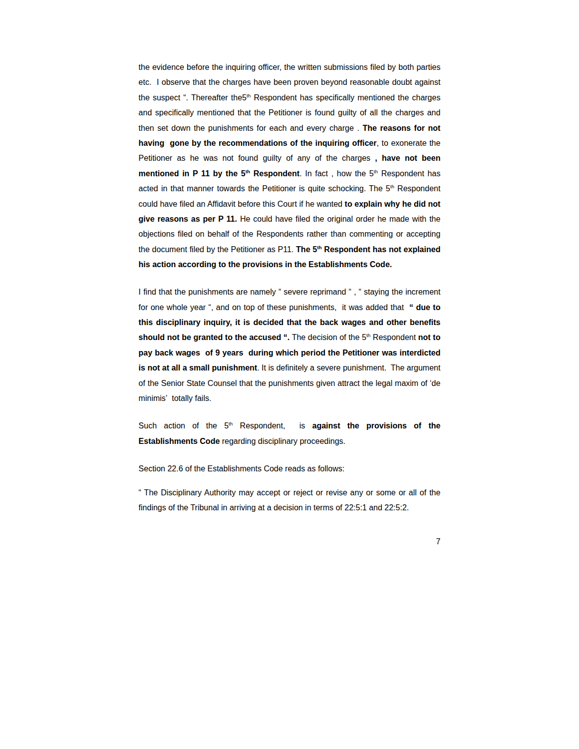the evidence before the inquiring officer, the written submissions filed by both parties etc. I observe that the charges have been proven beyond reasonable doubt against the suspect “. Thereafter the5th Respondent has specifically mentioned the charges and specifically mentioned that the Petitioner is found guilty of all the charges and then set down the punishments for each and every charge . The reasons for not having gone by the recommendations of the inquiring officer, to exonerate the Petitioner as he was not found guilty of any of the charges , have not been mentioned in P 11 by the 5th Respondent. In fact , how the 5th Respondent has acted in that manner towards the Petitioner is quite schocking. The 5th Respondent could have filed an Affidavit before this Court if he wanted to explain why he did not give reasons as per P 11. He could have filed the original order he made with the objections filed on behalf of the Respondents rather than commenting or accepting the document filed by the Petitioner as P11. The 5th Respondent has not explained his action according to the provisions in the Establishments Code.
I find that the punishments are namely “ severe reprimand “ , “ staying the increment for one whole year “, and on top of these punishments, it was added that “ due to this disciplinary inquiry, it is decided that the back wages and other benefits should not be granted to the accused “. The decision of the 5th Respondent not to pay back wages of 9 years during which period the Petitioner was interdicted is not at all a small punishment. It is definitely a severe punishment. The argument of the Senior State Counsel that the punishments given attract the legal maxim of ‘de minimis’ totally fails.
Such action of the 5th Respondent, is against the provisions of the Establishments Code regarding disciplinary proceedings.
Section 22.6 of the Establishments Code reads as follows:
“ The Disciplinary Authority may accept or reject or revise any or some or all of the findings of the Tribunal in arriving at a decision in terms of 22:5:1 and 22:5:2.
7